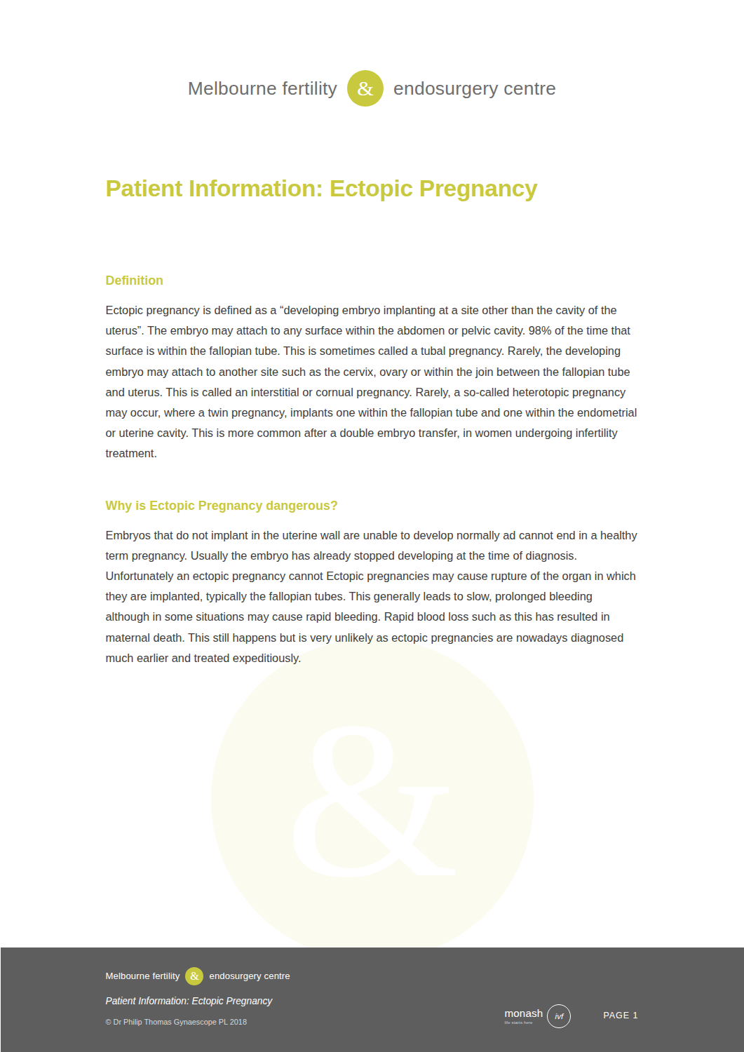Melbourne fertility & endosurgery centre
Patient Information: Ectopic Pregnancy
Definition
Ectopic pregnancy is defined as a “developing embryo implanting at a site other than the cavity of the uterus”. The embryo may attach to any surface within the abdomen or pelvic cavity. 98% of the time that surface is within the fallopian tube. This is sometimes called a tubal pregnancy. Rarely, the developing embryo may attach to another site such as the cervix, ovary or within the join between the fallopian tube and uterus. This is called an interstitial or cornual pregnancy. Rarely, a so-called heterotopic pregnancy may occur, where a twin pregnancy, implants one within the fallopian tube and one within the endometrial or uterine cavity. This is more common after a double embryo transfer, in women undergoing infertility treatment.
Why is Ectopic Pregnancy dangerous?
Embryos that do not implant in the uterine wall are unable to develop normally ad cannot end in a healthy term pregnancy. Usually the embryo has already stopped developing at the time of diagnosis. Unfortunately an ectopic pregnancy cannot Ectopic pregnancies may cause rupture of the organ in which they are implanted, typically the fallopian tubes. This generally leads to slow, prolonged bleeding although in some situations may cause rapid bleeding. Rapid blood loss such as this has resulted in maternal death. This still happens but is very unlikely as ectopic pregnancies are nowadays diagnosed much earlier and treated expeditiously.
&
Melbourne fertility & endosurgery centre
Patient Information: Ectopic Pregnancy
© Dr Philip Thomas Gynaescope PL 2018
monash life starts here
ivf
PAGE 1